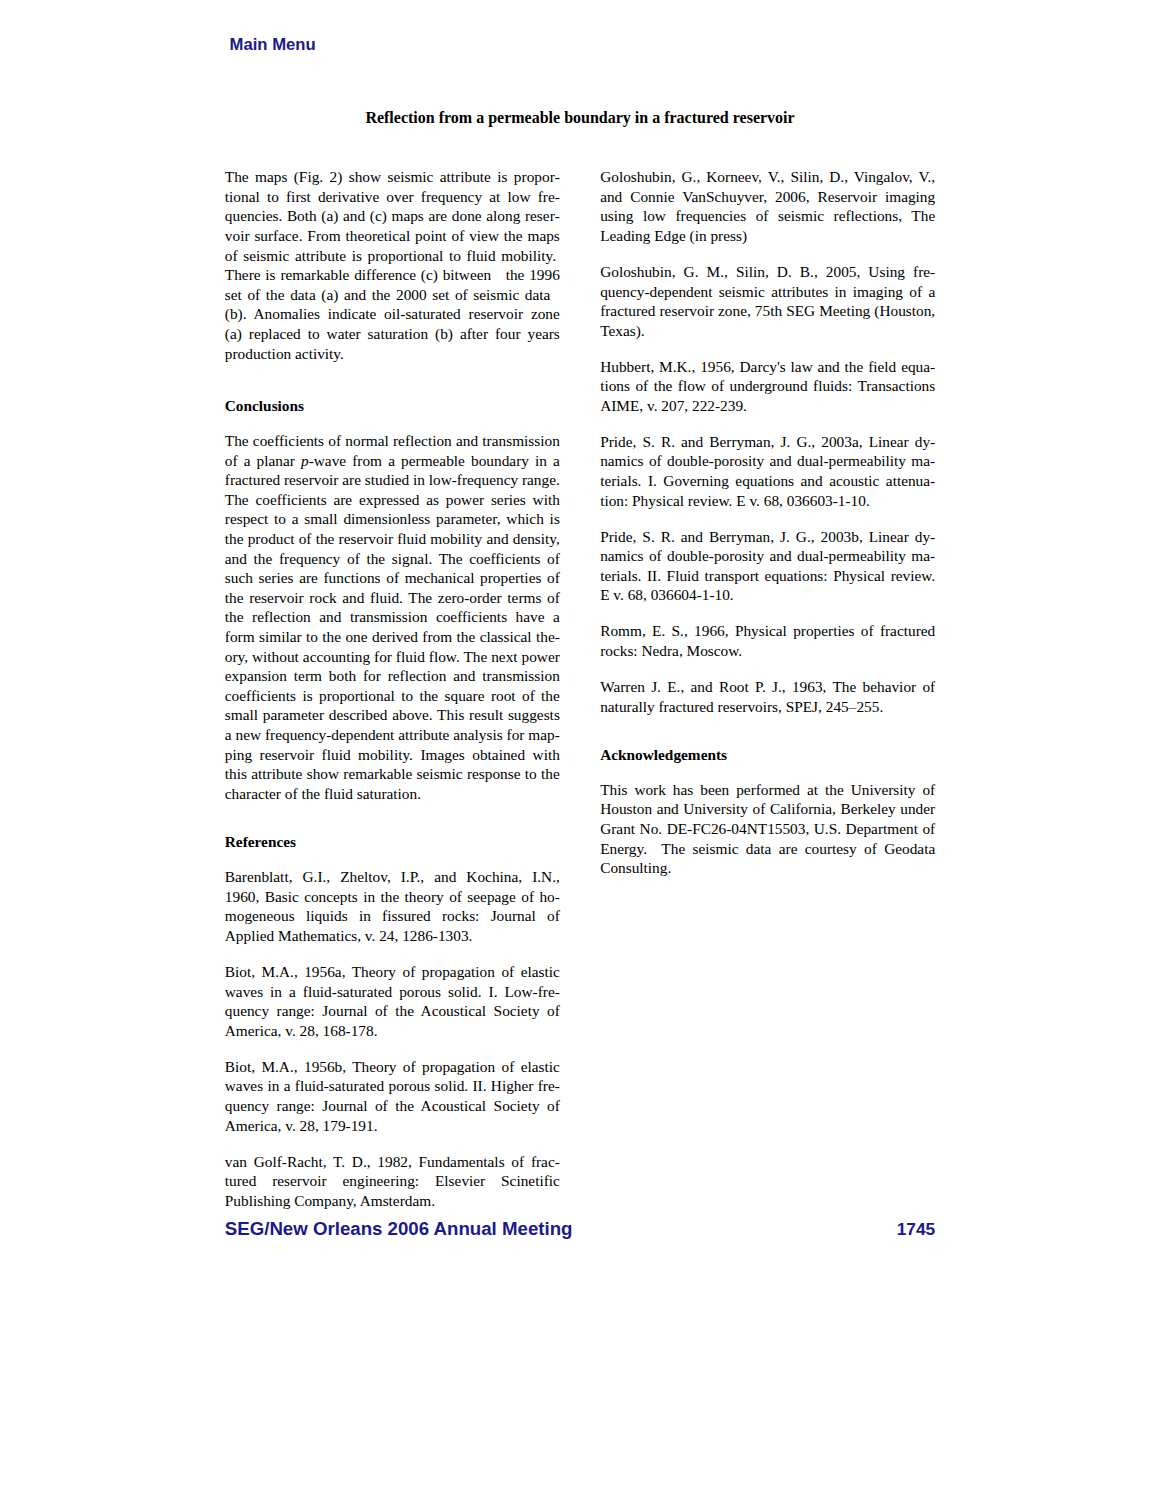Main Menu
Reflection from a permeable boundary in a fractured reservoir
The maps (Fig. 2) show seismic attribute is proportional to first derivative over frequency at low frequencies. Both (a) and (c) maps are done along reservoir surface. From theoretical point of view the maps of seismic attribute is proportional to fluid mobility. There is remarkable difference (c) bitween the 1996 set of the data (a) and the 2000 set of seismic data (b). Anomalies indicate oil-saturated reservoir zone (a) replaced to water saturation (b) after four years production activity.
Conclusions
The coefficients of normal reflection and transmission of a planar p-wave from a permeable boundary in a fractured reservoir are studied in low-frequency range. The coefficients are expressed as power series with respect to a small dimensionless parameter, which is the product of the reservoir fluid mobility and density, and the frequency of the signal. The coefficients of such series are functions of mechanical properties of the reservoir rock and fluid. The zero-order terms of the reflection and transmission coefficients have a form similar to the one derived from the classical theory, without accounting for fluid flow. The next power expansion term both for reflection and transmission coefficients is proportional to the square root of the small parameter described above. This result suggests a new frequency-dependent attribute analysis for mapping reservoir fluid mobility. Images obtained with this attribute show remarkable seismic response to the character of the fluid saturation.
References
Barenblatt, G.I., Zheltov, I.P., and Kochina, I.N., 1960, Basic concepts in the theory of seepage of homogeneous liquids in fissured rocks: Journal of Applied Mathematics, v. 24, 1286-1303.
Biot, M.A., 1956a, Theory of propagation of elastic waves in a fluid-saturated porous solid. I. Low-frequency range: Journal of the Acoustical Society of America, v. 28, 168-178.
Biot, M.A., 1956b, Theory of propagation of elastic waves in a fluid-saturated porous solid. II. Higher frequency range: Journal of the Acoustical Society of America, v. 28, 179-191.
van Golf-Racht, T. D., 1982, Fundamentals of fractured reservoir engineering: Elsevier Scinetific Publishing Company, Amsterdam.
Goloshubin, G., Korneev, V., Silin, D., Vingalov, V., and Connie VanSchuyver, 2006, Reservoir imaging using low frequencies of seismic reflections, The Leading Edge (in press)
Goloshubin, G. M., Silin, D. B., 2005, Using frequency-dependent seismic attributes in imaging of a fractured reservoir zone, 75th SEG Meeting (Houston, Texas).
Hubbert, M.K., 1956, Darcy's law and the field equations of the flow of underground fluids: Transactions AIME, v. 207, 222-239.
Pride, S. R. and Berryman, J. G., 2003a, Linear dynamics of double-porosity and dual-permeability materials. I. Governing equations and acoustic attenuation: Physical review. E v. 68, 036603-1-10.
Pride, S. R. and Berryman, J. G., 2003b, Linear dynamics of double-porosity and dual-permeability materials. II. Fluid transport equations: Physical review. E v. 68, 036604-1-10.
Romm, E. S., 1966, Physical properties of fractured rocks: Nedra, Moscow.
Warren J. E., and Root P. J., 1963, The behavior of naturally fractured reservoirs, SPEJ, 245–255.
Acknowledgements
This work has been performed at the University of Houston and University of California, Berkeley under Grant No. DE-FC26-04NT15503, U.S. Department of Energy. The seismic data are courtesy of Geodata Consulting.
SEG/New Orleans 2006 Annual Meeting
1745